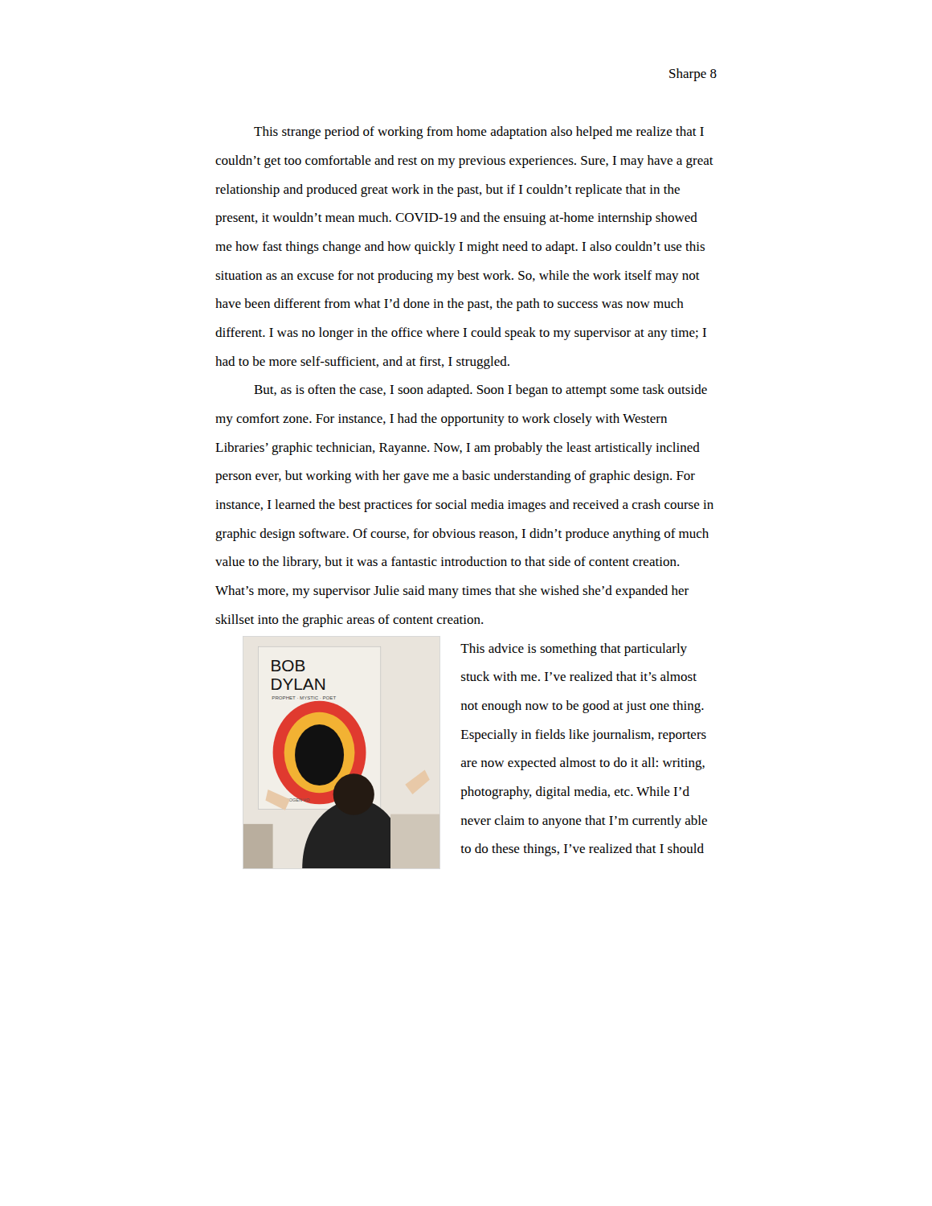Sharpe 8
This strange period of working from home adaptation also helped me realize that I couldn’t get too comfortable and rest on my previous experiences. Sure, I may have a great relationship and produced great work in the past, but if I couldn’t replicate that in the present, it wouldn’t mean much. COVID-19 and the ensuing at-home internship showed me how fast things change and how quickly I might need to adapt. I also couldn’t use this situation as an excuse for not producing my best work. So, while the work itself may not have been different from what I’d done in the past, the path to success was now much different. I was no longer in the office where I could speak to my supervisor at any time; I had to be more self-sufficient, and at first, I struggled.
But, as is often the case, I soon adapted. Soon I began to attempt some task outside my comfort zone. For instance, I had the opportunity to work closely with Western Libraries’ graphic technician, Rayanne. Now, I am probably the least artistically inclined person ever, but working with her gave me a basic understanding of graphic design. For instance, I learned the best practices for social media images and received a crash course in graphic design software. Of course, for obvious reason, I didn’t produce anything of much value to the library, but it was a fantastic introduction to that side of content creation. What’s more, my supervisor Julie said many times that she wished she’d expanded her skillset into the graphic areas of content creation.
This advice is something that particularly stuck with me. I’ve realized that it’s almost not enough now to be good at just one thing. Especially in fields like journalism, reporters are now expected almost to do it all: writing, photography, digital media, etc. While I’d never claim to anyone that I’m currently able to do these things, I’ve realized that I should